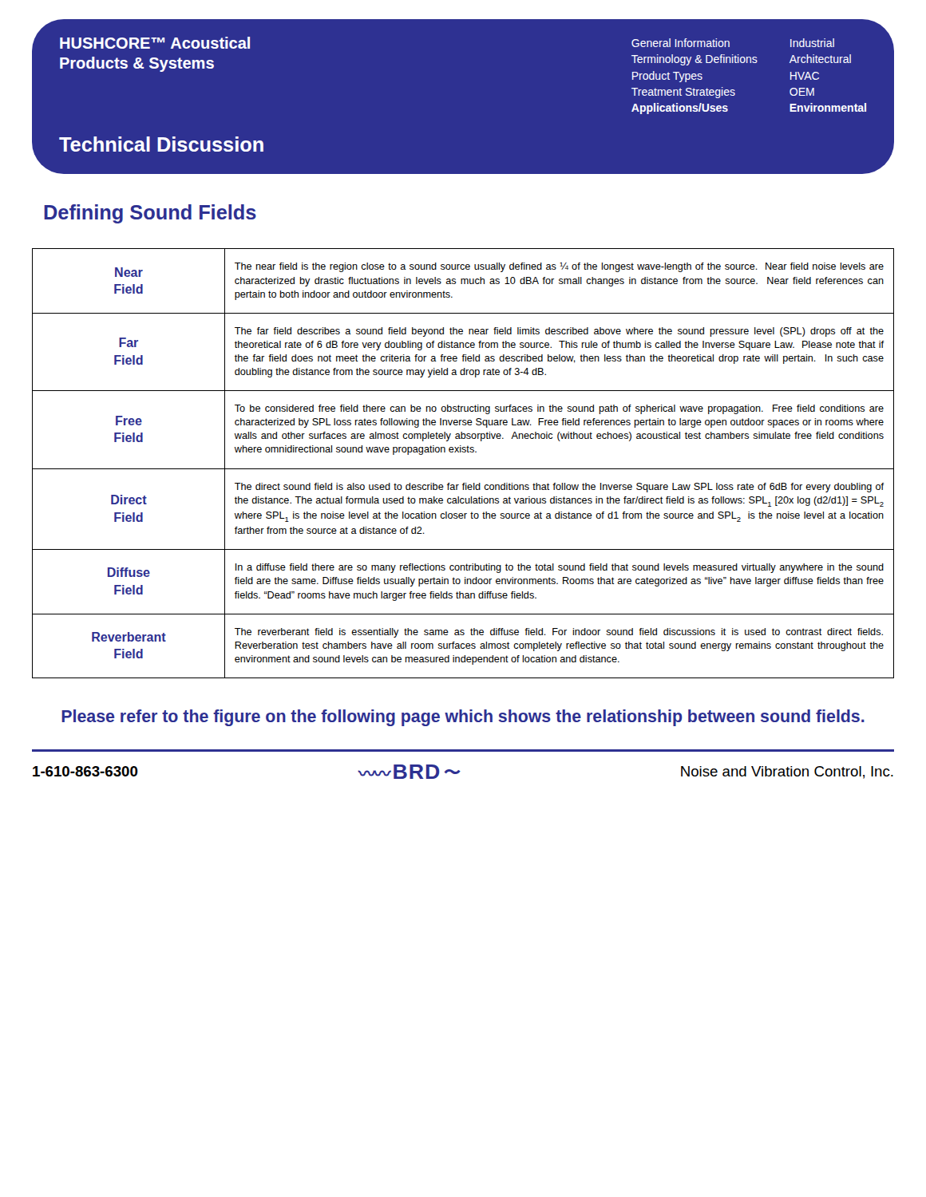HUSHCORE™ Acoustical
Products & Systems
General Information
Terminology & Definitions
Product Types
Treatment Strategies
Applications/Uses
Industrial
Architectural
HVAC
OEM
Environmental
Technical Discussion
Defining Sound Fields
| Near Field | The near field is the region close to a sound source usually defined as ¼ of the longest wave-length of the source. Near field noise levels are characterized by drastic fluctuations in levels as much as 10 dBA for small changes in distance from the source. Near field references can pertain to both indoor and outdoor environments. |
| Far Field | The far field describes a sound field beyond the near field limits described above where the sound pressure level (SPL) drops off at the theoretical rate of 6 dB fore very doubling of distance from the source. This rule of thumb is called the Inverse Square Law. Please note that if the far field does not meet the criteria for a free field as described below, then less than the theoretical drop rate will pertain. In such case doubling the distance from the source may yield a drop rate of 3-4 dB. |
| Free Field | To be considered free field there can be no obstructing surfaces in the sound path of spherical wave propagation. Free field conditions are characterized by SPL loss rates following the Inverse Square Law. Free field references pertain to large open outdoor spaces or in rooms where walls and other surfaces are almost completely absorptive. Anechoic (without echoes) acoustical test chambers simulate free field conditions where omnidirectional sound wave propagation exists. |
| Direct Field | The direct sound field is also used to describe far field conditions that follow the Inverse Square Law SPL loss rate of 6dB for every doubling of the distance. The actual formula used to make calculations at various distances in the far/direct field is as follows: SPL 1 [20x log (d2/d1)] = SPL 2 where SPL 1 is the noise level at the location closer to the source at a distance of d1 from the source and SPL 2 is the noise level at a location farther from the source at a distance of d2. |
| Diffuse Field | In a diffuse field there are so many reflections contributing to the total sound field that sound levels measured virtually anywhere in the sound field are the same. Diffuse fields usually pertain to indoor environments. Rooms that are categorized as “live” have larger diffuse fields than free fields. “Dead” rooms have much larger free fields than diffuse fields. |
| Reverberant Field | The reverberant field is essentially the same as the diffuse field. For indoor sound field discussions it is used to contrast direct fields. Reverberation test chambers have all room surfaces almost completely reflective so that total sound energy remains constant throughout the environment and sound levels can be measured independent of location and distance. |
Please refer to the figure on the following page which shows the relationship between sound fields.
1-610-863-6300 〰〰BRD〜 Noise and Vibration Control, Inc.